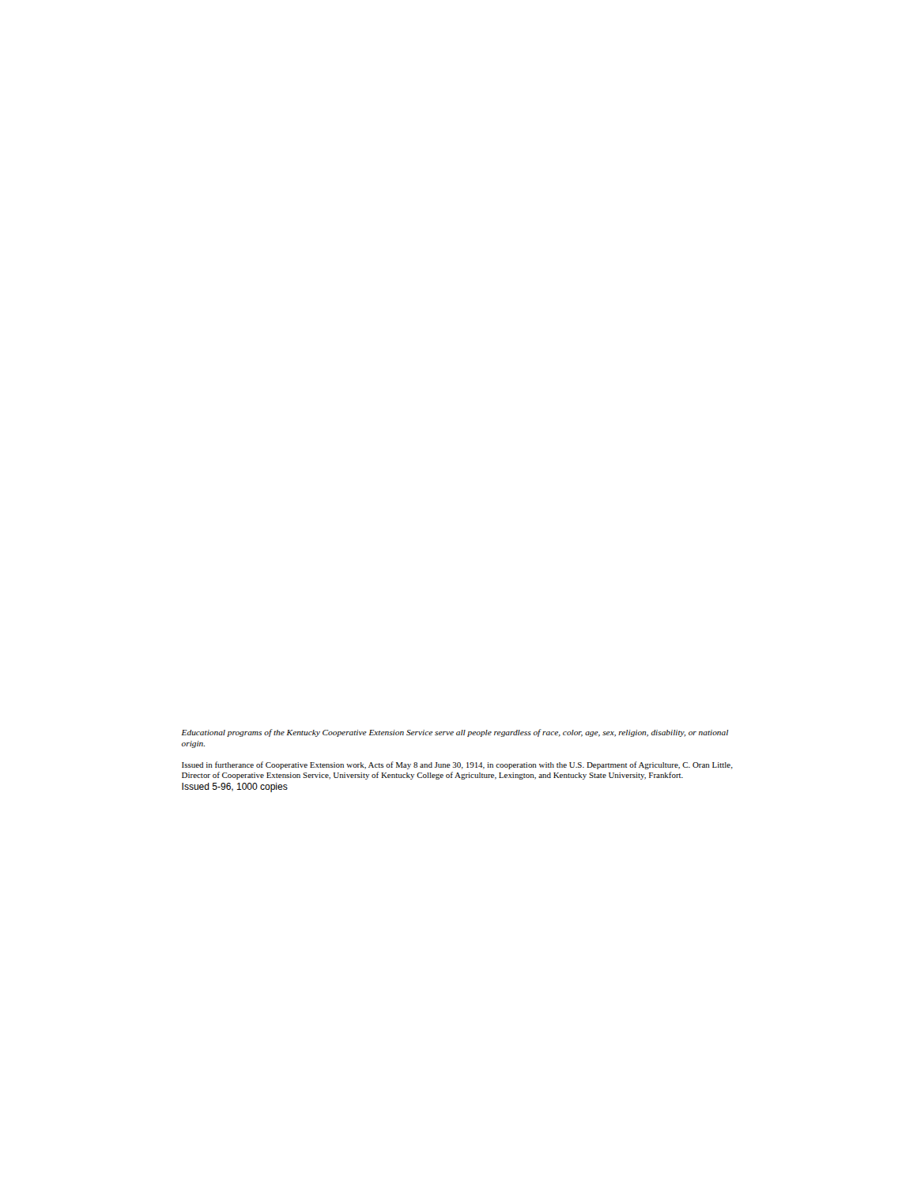Educational programs of the Kentucky Cooperative Extension Service serve all people regardless of race, color, age, sex, religion, disability, or national origin.
Issued in furtherance of Cooperative Extension work, Acts of May 8 and June 30, 1914, in cooperation with the U.S. Department of Agriculture, C. Oran Little, Director of Cooperative Extension Service, University of Kentucky College of Agriculture, Lexington, and Kentucky State University, Frankfort.
Issued 5-96, 1000 copies